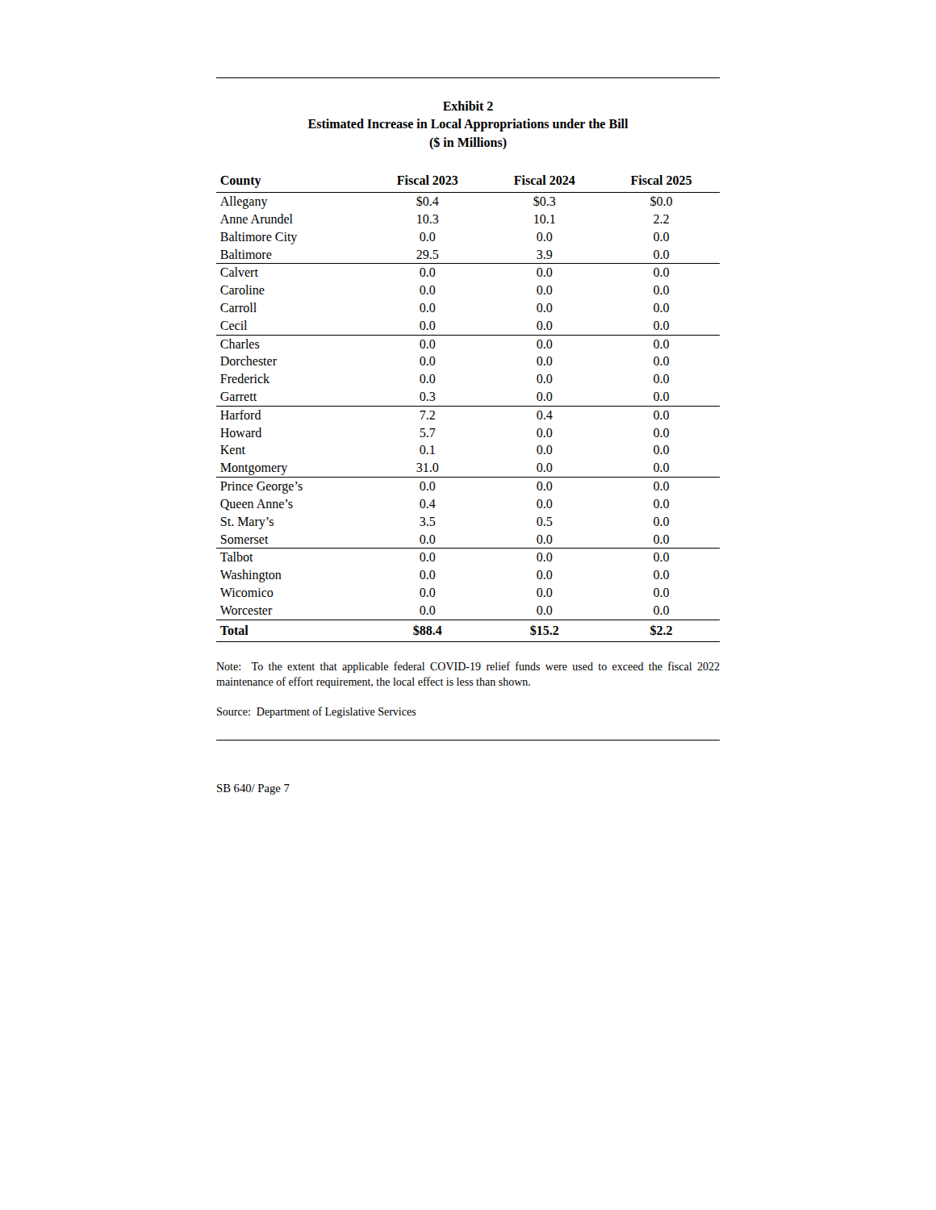Exhibit 2 Estimated Increase in Local Appropriations under the Bill ($ in Millions)
| County | Fiscal 2023 | Fiscal 2024 | Fiscal 2025 |
| --- | --- | --- | --- |
| Allegany | $0.4 | $0.3 | $0.0 |
| Anne Arundel | 10.3 | 10.1 | 2.2 |
| Baltimore City | 0.0 | 0.0 | 0.0 |
| Baltimore | 29.5 | 3.9 | 0.0 |
| Calvert | 0.0 | 0.0 | 0.0 |
| Caroline | 0.0 | 0.0 | 0.0 |
| Carroll | 0.0 | 0.0 | 0.0 |
| Cecil | 0.0 | 0.0 | 0.0 |
| Charles | 0.0 | 0.0 | 0.0 |
| Dorchester | 0.0 | 0.0 | 0.0 |
| Frederick | 0.0 | 0.0 | 0.0 |
| Garrett | 0.3 | 0.0 | 0.0 |
| Harford | 7.2 | 0.4 | 0.0 |
| Howard | 5.7 | 0.0 | 0.0 |
| Kent | 0.1 | 0.0 | 0.0 |
| Montgomery | 31.0 | 0.0 | 0.0 |
| Prince George’s | 0.0 | 0.0 | 0.0 |
| Queen Anne’s | 0.4 | 0.0 | 0.0 |
| St. Mary’s | 3.5 | 0.5 | 0.0 |
| Somerset | 0.0 | 0.0 | 0.0 |
| Talbot | 0.0 | 0.0 | 0.0 |
| Washington | 0.0 | 0.0 | 0.0 |
| Wicomico | 0.0 | 0.0 | 0.0 |
| Worcester | 0.0 | 0.0 | 0.0 |
| Total | $88.4 | $15.2 | $2.2 |
Note: To the extent that applicable federal COVID-19 relief funds were used to exceed the fiscal 2022 maintenance of effort requirement, the local effect is less than shown.
Source: Department of Legislative Services
SB 640/ Page 7